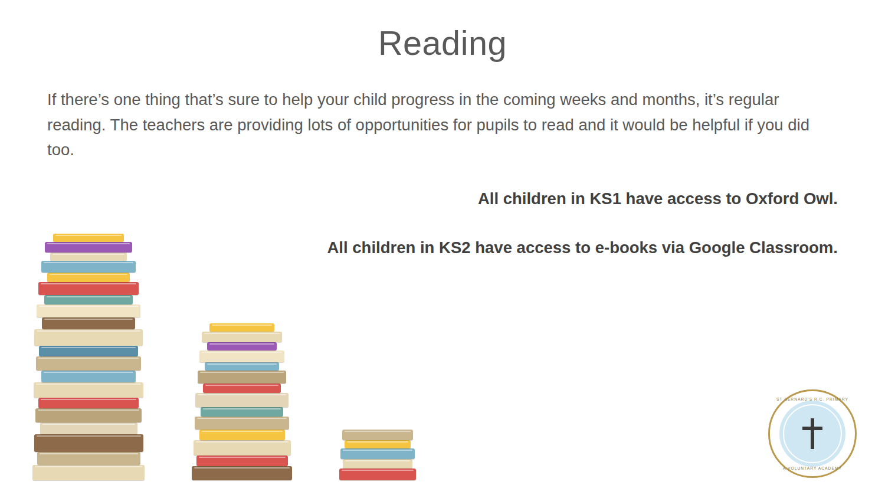Reading
If there’s one thing that’s sure to help your child progress in the coming weeks and months, it’s regular reading. The teachers are providing lots of opportunities for pupils to read and it would be helpful if you did too.
All children in KS1 have access to Oxford Owl.
All children in KS2 have access to e-books via Google Classroom.
St Bernard’s R.C. Primary School
A Voluntary Academy